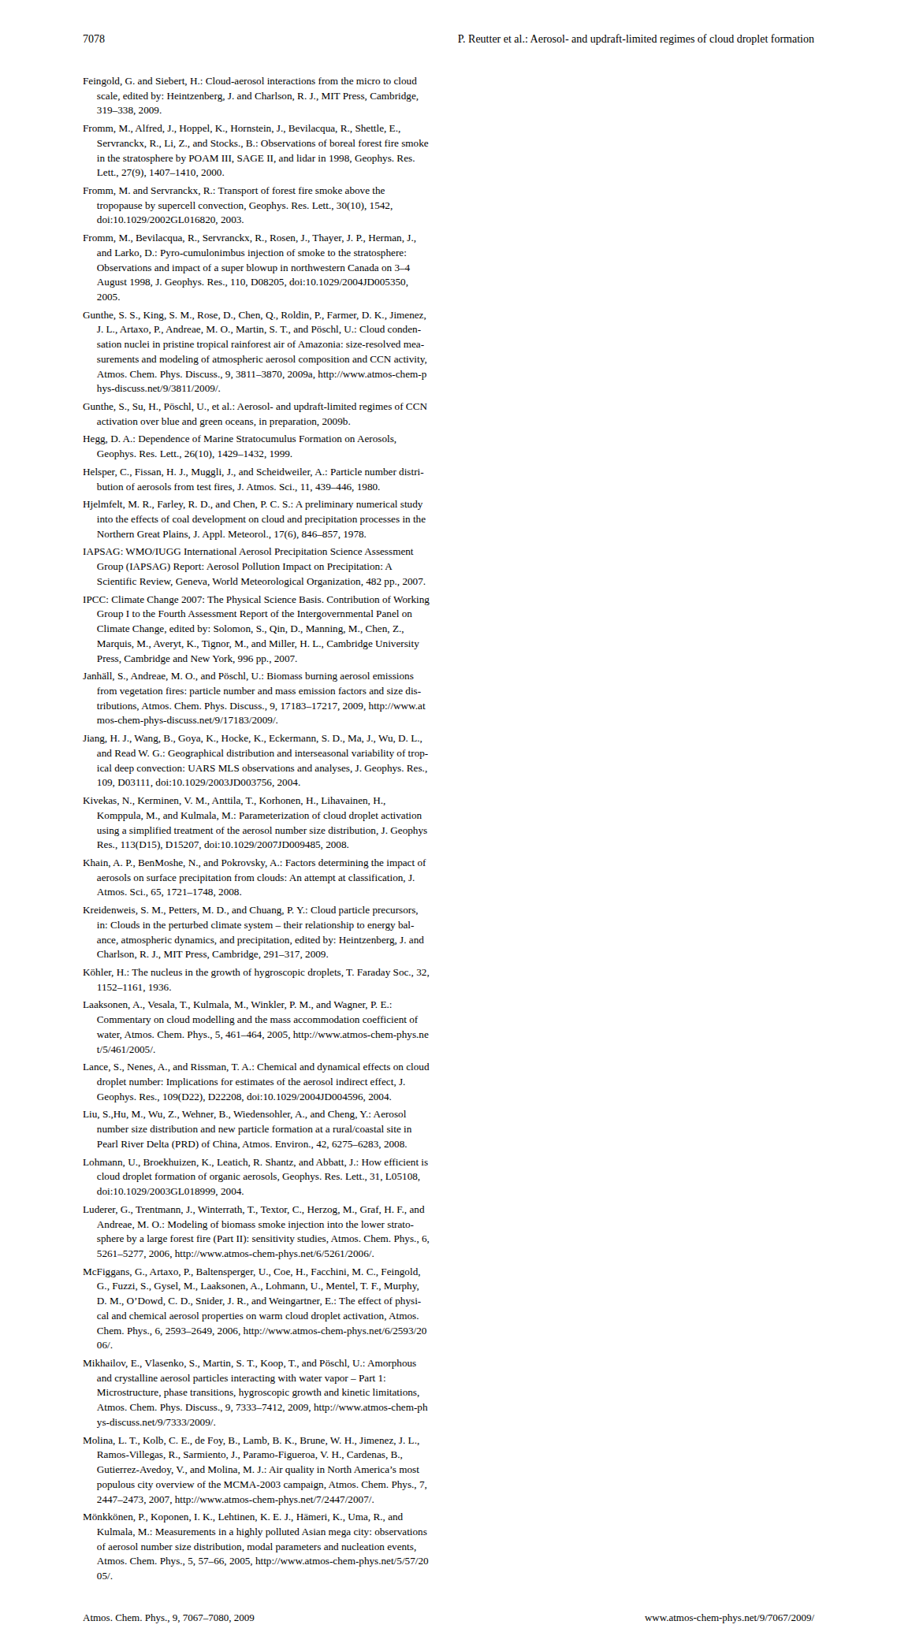7078
P. Reutter et al.: Aerosol- and updraft-limited regimes of cloud droplet formation
Feingold, G. and Siebert, H.: Cloud-aerosol interactions from the micro to cloud scale, edited by: Heintzenberg, J. and Charlson, R. J., MIT Press, Cambridge, 319–338, 2009.
Fromm, M., Alfred, J., Hoppel, K., Hornstein, J., Bevilacqua, R., Shettle, E., Servranckx, R., Li, Z., and Stocks., B.: Observations of boreal forest fire smoke in the stratosphere by POAM III, SAGE II, and lidar in 1998, Geophys. Res. Lett., 27(9), 1407–1410, 2000.
Fromm, M. and Servranckx, R.: Transport of forest fire smoke above the tropopause by supercell convection, Geophys. Res. Lett., 30(10), 1542, doi:10.1029/2002GL016820, 2003.
Fromm, M., Bevilacqua, R., Servranckx, R., Rosen, J., Thayer, J. P., Herman, J., and Larko, D.: Pyro-cumulonimbus injection of smoke to the stratosphere: Observations and impact of a super blowup in northwestern Canada on 3–4 August 1998, J. Geophys. Res., 110, D08205, doi:10.1029/2004JD005350, 2005.
Gunthe, S. S., King, S. M., Rose, D., Chen, Q., Roldin, P., Farmer, D. K., Jimenez, J. L., Artaxo, P., Andreae, M. O., Martin, S. T., and Pöschl, U.: Cloud condensation nuclei in pristine tropical rainforest air of Amazonia: size-resolved measurements and modeling of atmospheric aerosol composition and CCN activity, Atmos. Chem. Phys. Discuss., 9, 3811–3870, 2009a, http://www.atmos-chem-phys-discuss.net/9/3811/2009/.
Gunthe, S., Su, H., Pöschl, U., et al.: Aerosol- and updraft-limited regimes of CCN activation over blue and green oceans, in preparation, 2009b.
Hegg, D. A.: Dependence of Marine Stratocumulus Formation on Aerosols, Geophys. Res. Lett., 26(10), 1429–1432, 1999.
Helsper, C., Fissan, H. J., Muggli, J., and Scheidweiler, A.: Particle number distribution of aerosols from test fires, J. Atmos. Sci., 11, 439–446, 1980.
Hjelmfelt, M. R., Farley, R. D., and Chen, P. C. S.: A preliminary numerical study into the effects of coal development on cloud and precipitation processes in the Northern Great Plains, J. Appl. Meteorol., 17(6), 846–857, 1978.
IAPSAG: WMO/IUGG International Aerosol Precipitation Science Assessment Group (IAPSAG) Report: Aerosol Pollution Impact on Precipitation: A Scientific Review, Geneva, World Meteorological Organization, 482 pp., 2007.
IPCC: Climate Change 2007: The Physical Science Basis. Contribution of Working Group I to the Fourth Assessment Report of the Intergovernmental Panel on Climate Change, edited by: Solomon, S., Qin, D., Manning, M., Chen, Z., Marquis, M., Averyt, K., Tignor, M., and Miller, H. L., Cambridge University Press, Cambridge and New York, 996 pp., 2007.
Janhäll, S., Andreae, M. O., and Pöschl, U.: Biomass burning aerosol emissions from vegetation fires: particle number and mass emission factors and size distributions, Atmos. Chem. Phys. Discuss., 9, 17183–17217, 2009, http://www.atmos-chem-phys-discuss.net/9/17183/2009/.
Jiang, H. J., Wang, B., Goya, K., Hocke, K., Eckermann, S. D., Ma, J., Wu, D. L., and Read W. G.: Geographical distribution and interseasonal variability of tropical deep convection: UARS MLS observations and analyses, J. Geophys. Res., 109, D03111, doi:10.1029/2003JD003756, 2004.
Kivekas, N., Kerminen, V. M., Anttila, T., Korhonen, H., Lihavainen, H., Komppula, M., and Kulmala, M.: Parameterization of cloud droplet activation using a simplified treatment of the aerosol number size distribution, J. Geophys Res., 113(D15), D15207, doi:10.1029/2007JD009485, 2008.
Khain, A. P., BenMoshe, N., and Pokrovsky, A.: Factors determining the impact of aerosols on surface precipitation from clouds: An attempt at classification, J. Atmos. Sci., 65, 1721–1748, 2008.
Kreidenweis, S. M., Petters, M. D., and Chuang, P. Y.: Cloud particle precursors, in: Clouds in the perturbed climate system – their relationship to energy balance, atmospheric dynamics, and precipitation, edited by: Heintzenberg, J. and Charlson, R. J., MIT Press, Cambridge, 291–317, 2009.
Köhler, H.: The nucleus in the growth of hygroscopic droplets, T. Faraday Soc., 32, 1152–1161, 1936.
Laaksonen, A., Vesala, T., Kulmala, M., Winkler, P. M., and Wagner, P. E.: Commentary on cloud modelling and the mass accommodation coefficient of water, Atmos. Chem. Phys., 5, 461–464, 2005, http://www.atmos-chem-phys.net/5/461/2005/.
Lance, S., Nenes, A., and Rissman, T. A.: Chemical and dynamical effects on cloud droplet number: Implications for estimates of the aerosol indirect effect, J. Geophys. Res., 109(D22), D22208, doi:10.1029/2004JD004596, 2004.
Liu, S.,Hu, M., Wu, Z., Wehner, B., Wiedensohler, A., and Cheng, Y.: Aerosol number size distribution and new particle formation at a rural/coastal site in Pearl River Delta (PRD) of China, Atmos. Environ., 42, 6275–6283, 2008.
Lohmann, U., Broekhuizen, K., Leatich, R. Shantz, and Abbatt, J.: How efficient is cloud droplet formation of organic aerosols, Geophys. Res. Lett., 31, L05108, doi:10.1029/2003GL018999, 2004.
Luderer, G., Trentmann, J., Winterrath, T., Textor, C., Herzog, M., Graf, H. F., and Andreae, M. O.: Modeling of biomass smoke injection into the lower stratosphere by a large forest fire (Part II): sensitivity studies, Atmos. Chem. Phys., 6, 5261–5277, 2006, http://www.atmos-chem-phys.net/6/5261/2006/.
McFiggans, G., Artaxo, P., Baltensperger, U., Coe, H., Facchini, M. C., Feingold, G., Fuzzi, S., Gysel, M., Laaksonen, A., Lohmann, U., Mentel, T. F., Murphy, D. M., O’Dowd, C. D., Snider, J. R., and Weingartner, E.: The effect of physical and chemical aerosol properties on warm cloud droplet activation, Atmos. Chem. Phys., 6, 2593–2649, 2006, http://www.atmos-chem-phys.net/6/2593/2006/.
Mikhailov, E., Vlasenko, S., Martin, S. T., Koop, T., and Pöschl, U.: Amorphous and crystalline aerosol particles interacting with water vapor – Part 1: Microstructure, phase transitions, hygroscopic growth and kinetic limitations, Atmos. Chem. Phys. Discuss., 9, 7333–7412, 2009, http://www.atmos-chem-phys-discuss.net/9/7333/2009/.
Molina, L. T., Kolb, C. E., de Foy, B., Lamb, B. K., Brune, W. H., Jimenez, J. L., Ramos-Villegas, R., Sarmiento, J., Paramo-Figueroa, V. H., Cardenas, B., Gutierrez-Avedoy, V., and Molina, M. J.: Air quality in North America’s most populous city overview of the MCMA-2003 campaign, Atmos. Chem. Phys., 7, 2447–2473, 2007, http://www.atmos-chem-phys.net/7/2447/2007/.
Mönkkönen, P., Koponen, I. K., Lehtinen, K. E. J., Hämeri, K., Uma, R., and Kulmala, M.: Measurements in a highly polluted Asian mega city: observations of aerosol number size distribution, modal parameters and nucleation events, Atmos. Chem. Phys., 5, 57–66, 2005, http://www.atmos-chem-phys.net/5/57/2005/.
Atmos. Chem. Phys., 9, 7067–7080, 2009
www.atmos-chem-phys.net/9/7067/2009/